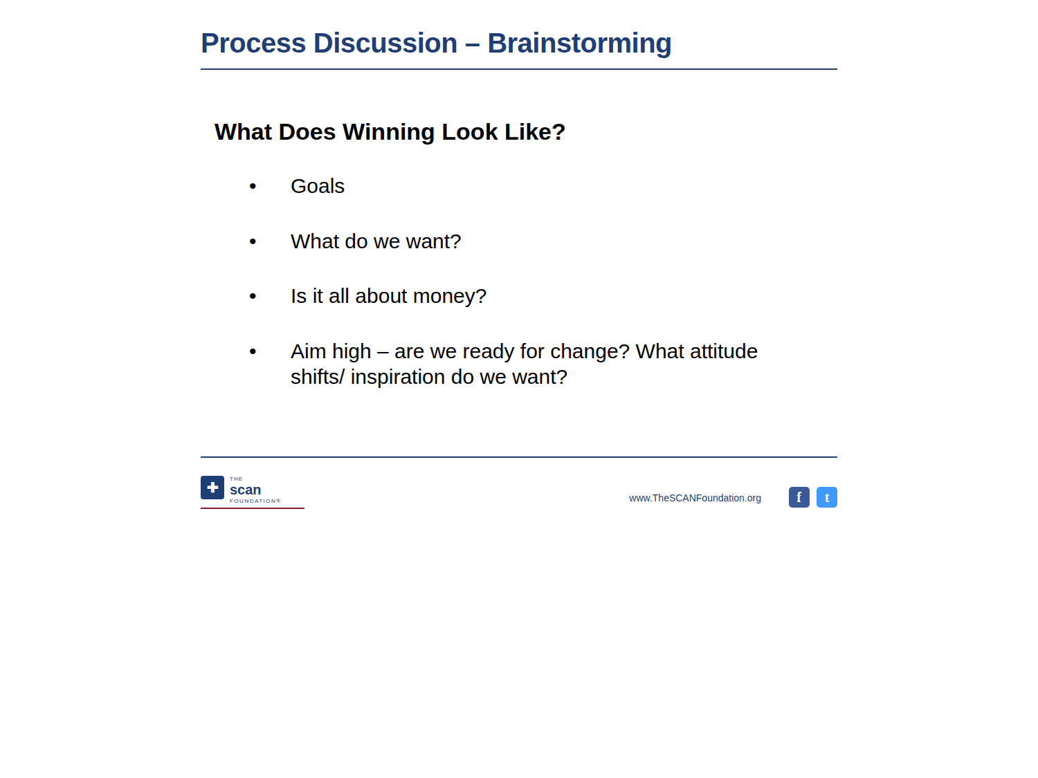Process Discussion – Brainstorming
What Does Winning Look Like?
Goals
What do we want?
Is it all about money?
Aim high – are we ready for change? What attitude shifts/ inspiration do we want?
✚
THE scan FOUNDATION®
www.TheSCANFoundation.org
f t